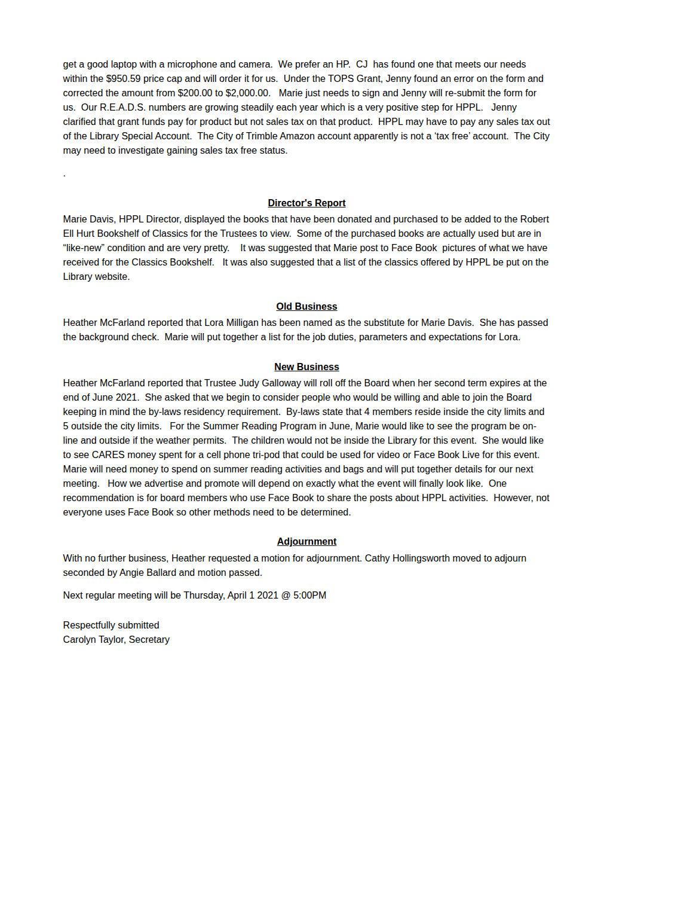get a good laptop with a microphone and camera. We prefer an HP. CJ has found one that meets our needs within the $950.59 price cap and will order it for us. Under the TOPS Grant, Jenny found an error on the form and corrected the amount from $200.00 to $2,000.00. Marie just needs to sign and Jenny will re-submit the form for us. Our R.E.A.D.S. numbers are growing steadily each year which is a very positive step for HPPL. Jenny clarified that grant funds pay for product but not sales tax on that product. HPPL may have to pay any sales tax out of the Library Special Account. The City of Trimble Amazon account apparently is not a ‘tax free’ account. The City may need to investigate gaining sales tax free status.
.
Director's Report
Marie Davis, HPPL Director, displayed the books that have been donated and purchased to be added to the Robert Ell Hurt Bookshelf of Classics for the Trustees to view. Some of the purchased books are actually used but are in “like-new” condition and are very pretty. It was suggested that Marie post to Face Book pictures of what we have received for the Classics Bookshelf. It was also suggested that a list of the classics offered by HPPL be put on the Library website.
Old Business
Heather McFarland reported that Lora Milligan has been named as the substitute for Marie Davis. She has passed the background check. Marie will put together a list for the job duties, parameters and expectations for Lora.
New Business
Heather McFarland reported that Trustee Judy Galloway will roll off the Board when her second term expires at the end of June 2021. She asked that we begin to consider people who would be willing and able to join the Board keeping in mind the by-laws residency requirement. By-laws state that 4 members reside inside the city limits and 5 outside the city limits. For the Summer Reading Program in June, Marie would like to see the program be on-line and outside if the weather permits. The children would not be inside the Library for this event. She would like to see CARES money spent for a cell phone tri-pod that could be used for video or Face Book Live for this event. Marie will need money to spend on summer reading activities and bags and will put together details for our next meeting. How we advertise and promote will depend on exactly what the event will finally look like. One recommendation is for board members who use Face Book to share the posts about HPPL activities. However, not everyone uses Face Book so other methods need to be determined.
Adjournment
With no further business, Heather requested a motion for adjournment. Cathy Hollingsworth moved to adjourn seconded by Angie Ballard and motion passed.
Next regular meeting will be Thursday, April 1 2021 @ 5:00PM
Respectfully submitted
Carolyn Taylor, Secretary